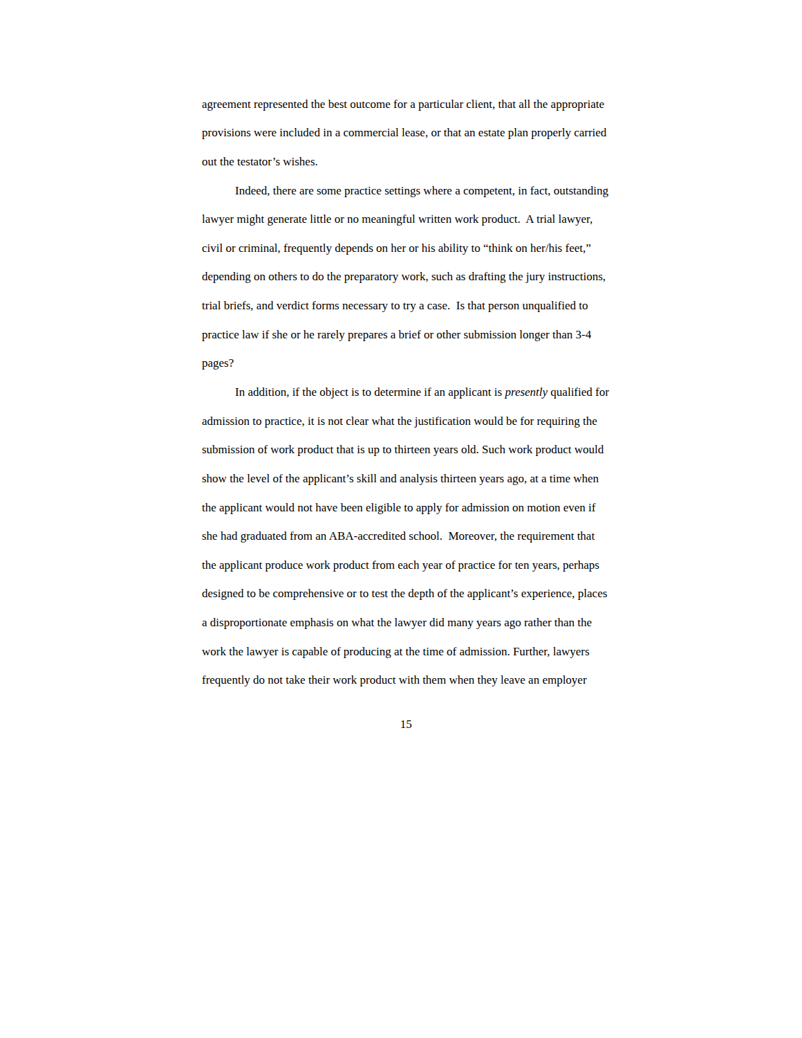agreement represented the best outcome for a particular client, that all the appropriate provisions were included in a commercial lease, or that an estate plan properly carried out the testator’s wishes.
Indeed, there are some practice settings where a competent, in fact, outstanding lawyer might generate little or no meaningful written work product. A trial lawyer, civil or criminal, frequently depends on her or his ability to “think on her/his feet,” depending on others to do the preparatory work, such as drafting the jury instructions, trial briefs, and verdict forms necessary to try a case. Is that person unqualified to practice law if she or he rarely prepares a brief or other submission longer than 3-4 pages?
In addition, if the object is to determine if an applicant is presently qualified for admission to practice, it is not clear what the justification would be for requiring the submission of work product that is up to thirteen years old. Such work product would show the level of the applicant’s skill and analysis thirteen years ago, at a time when the applicant would not have been eligible to apply for admission on motion even if she had graduated from an ABA-accredited school. Moreover, the requirement that the applicant produce work product from each year of practice for ten years, perhaps designed to be comprehensive or to test the depth of the applicant’s experience, places a disproportionate emphasis on what the lawyer did many years ago rather than the work the lawyer is capable of producing at the time of admission. Further, lawyers frequently do not take their work product with them when they leave an employer
15